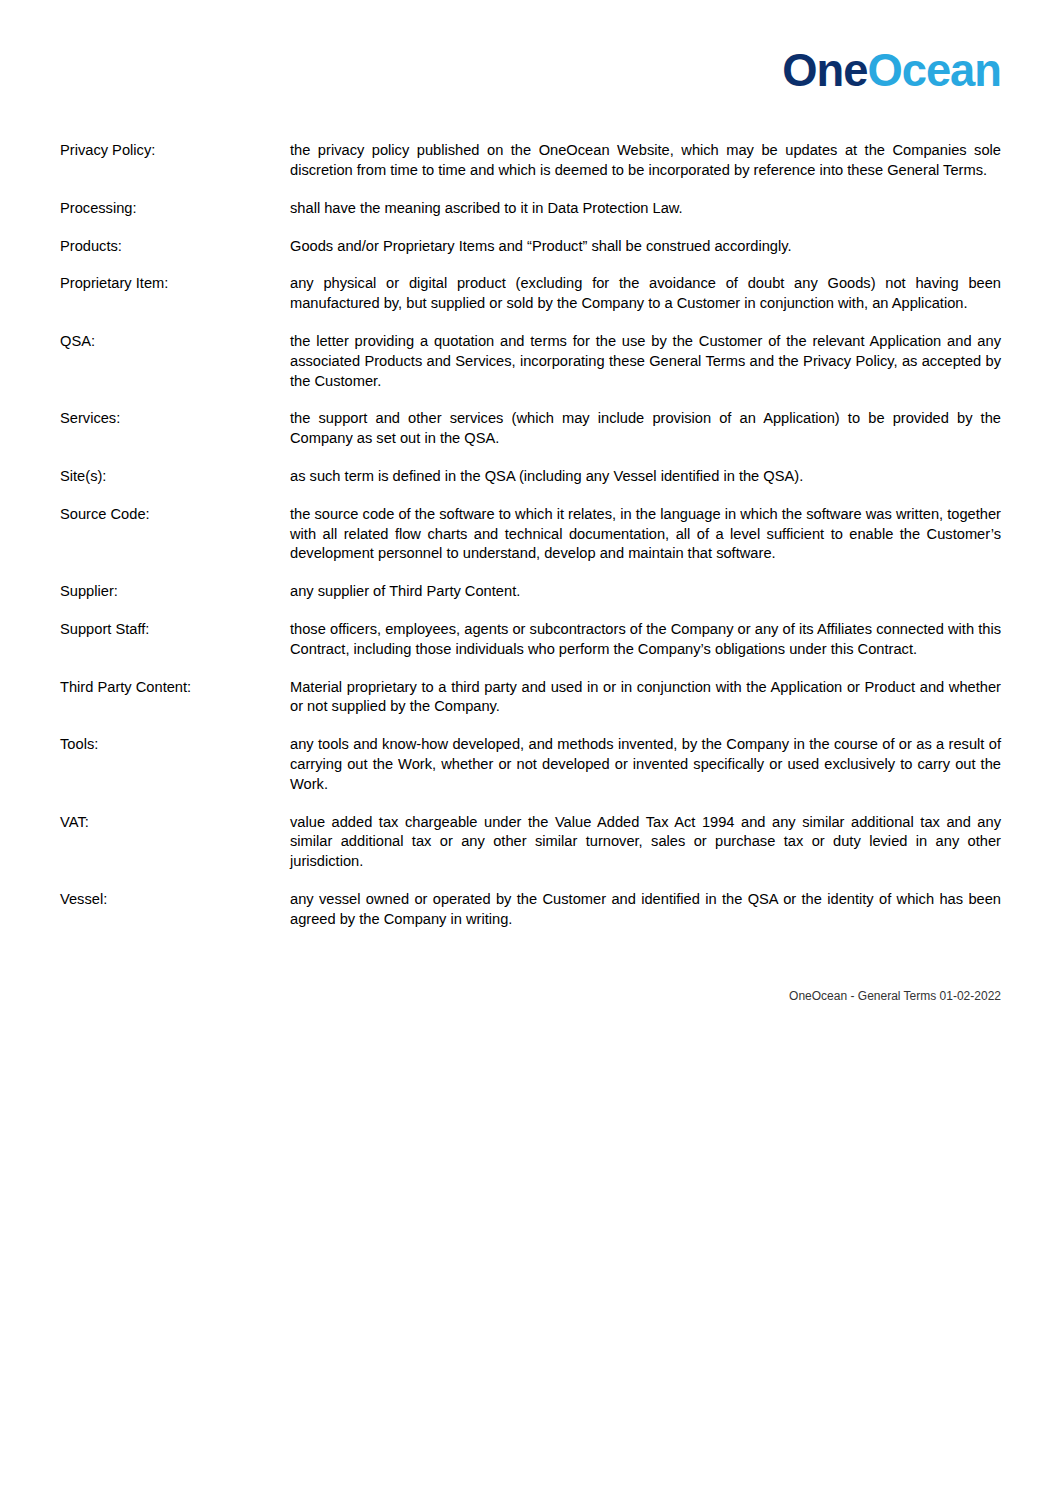One Ocean
Privacy Policy:
the privacy policy published on the OneOcean Website, which may be updates at the Companies sole discretion from time to time and which is deemed to be incorporated by reference into these General Terms.
Processing:
shall have the meaning ascribed to it in Data Protection Law.
Products:
Goods and/or Proprietary Items and “Product” shall be construed accordingly.
Proprietary Item:
any physical or digital product (excluding for the avoidance of doubt any Goods) not having been manufactured by, but supplied or sold by the Company to a Customer in conjunction with, an Application.
QSA:
the letter providing a quotation and terms for the use by the Customer of the relevant Application and any associated Products and Services, incorporating these General Terms and the Privacy Policy, as accepted by the Customer.
Services:
the support and other services (which may include provision of an Application) to be provided by the Company as set out in the QSA.
Site(s):
as such term is defined in the QSA (including any Vessel identified in the QSA).
Source Code:
the source code of the software to which it relates, in the language in which the software was written, together with all related flow charts and technical documentation, all of a level sufficient to enable the Customer’s development personnel to understand, develop and maintain that software.
Supplier:
any supplier of Third Party Content.
Support Staff:
those officers, employees, agents or subcontractors of the Company or any of its Affiliates connected with this Contract, including those individuals who perform the Company’s obligations under this Contract.
Third Party Content:
Material proprietary to a third party and used in or in conjunction with the Application or Product and whether or not supplied by the Company.
Tools:
any tools and know-how developed, and methods invented, by the Company in the course of or as a result of carrying out the Work, whether or not developed or invented specifically or used exclusively to carry out the Work.
VAT:
value added tax chargeable under the Value Added Tax Act 1994 and any similar additional tax and any similar additional tax or any other similar turnover, sales or purchase tax or duty levied in any other jurisdiction.
Vessel:
any vessel owned or operated by the Customer and identified in the QSA or the identity of which has been agreed by the Company in writing.
OneOcean - General Terms 01-02-2022